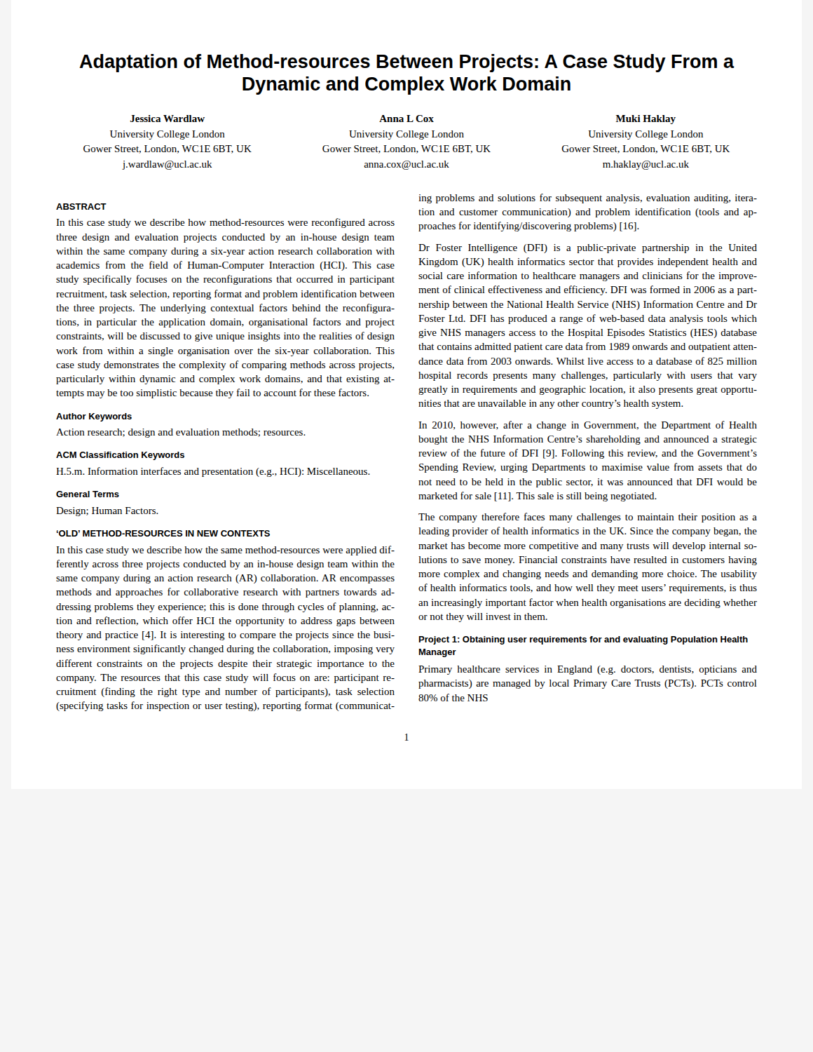Adaptation of Method-resources Between Projects: A Case Study From a Dynamic and Complex Work Domain
Jessica Wardlaw
University College London
Gower Street, London, WC1E 6BT, UK
j.wardlaw@ucl.ac.uk
Anna L Cox
University College London
Gower Street, London, WC1E 6BT, UK
anna.cox@ucl.ac.uk
Muki Haklay
University College London
Gower Street, London, WC1E 6BT, UK
m.haklay@ucl.ac.uk
Abstract
In this case study we describe how method-resources were reconfigured across three design and evaluation projects conducted by an in-house design team within the same company during a six-year action research collaboration with academics from the field of Human-Computer Interaction (HCI). This case study specifically focuses on the reconfigurations that occurred in participant recruitment, task selection, reporting format and problem identification between the three projects. The underlying contextual factors behind the reconfigurations, in particular the application domain, organisational factors and project constraints, will be discussed to give unique insights into the realities of design work from within a single organisation over the six-year collaboration. This case study demonstrates the complexity of comparing methods across projects, particularly within dynamic and complex work domains, and that existing attempts may be too simplistic because they fail to account for these factors.
Author Keywords
Action research; design and evaluation methods; resources.
ACM Classification Keywords
H.5.m. Information interfaces and presentation (e.g., HCI): Miscellaneous.
General Terms
Design; Human Factors.
‘Old’ Method-resources in New Contexts
In this case study we describe how the same method-resources were applied differently across three projects conducted by an in-house design team within the same company during an action research (AR) collaboration. AR encompasses methods and approaches for collaborative research with partners towards addressing problems they experience; this is done through cycles of planning, action and reflection, which offer HCI the opportunity to address gaps between theory and practice [4]. It is interesting to compare the projects since the business environment significantly changed during the collaboration, imposing very different constraints on the projects despite their strategic importance to the company. The resources that this case study will focus on are: participant recruitment (finding the right type and number of participants), task selection (specifying tasks for inspection or user testing), reporting format (communicating problems and solutions for subsequent analysis, evaluation auditing, iteration and customer communication) and problem identification (tools and approaches for identifying/discovering problems) [16].
Dr Foster Intelligence (DFI) is a public-private partnership in the United Kingdom (UK) health informatics sector that provides independent health and social care information to healthcare managers and clinicians for the improvement of clinical effectiveness and efficiency. DFI was formed in 2006 as a partnership between the National Health Service (NHS) Information Centre and Dr Foster Ltd. DFI has produced a range of web-based data analysis tools which give NHS managers access to the Hospital Episodes Statistics (HES) database that contains admitted patient care data from 1989 onwards and outpatient attendance data from 2003 onwards. Whilst live access to a database of 825 million hospital records presents many challenges, particularly with users that vary greatly in requirements and geographic location, it also presents great opportunities that are unavailable in any other country’s health system.
In 2010, however, after a change in Government, the Department of Health bought the NHS Information Centre’s shareholding and announced a strategic review of the future of DFI [9]. Following this review, and the Government’s Spending Review, urging Departments to maximise value from assets that do not need to be held in the public sector, it was announced that DFI would be marketed for sale [11]. This sale is still being negotiated.
The company therefore faces many challenges to maintain their position as a leading provider of health informatics in the UK. Since the company began, the market has become more competitive and many trusts will develop internal solutions to save money. Financial constraints have resulted in customers having more complex and changing needs and demanding more choice. The usability of health informatics tools, and how well they meet users’ requirements, is thus an increasingly important factor when health organisations are deciding whether or not they will invest in them.
Project 1: Obtaining user requirements for and evaluating Population Health Manager
Primary healthcare services in England (e.g. doctors, dentists, opticians and pharmacists) are managed by local Primary Care Trusts (PCTs). PCTs control 80% of the NHS
1